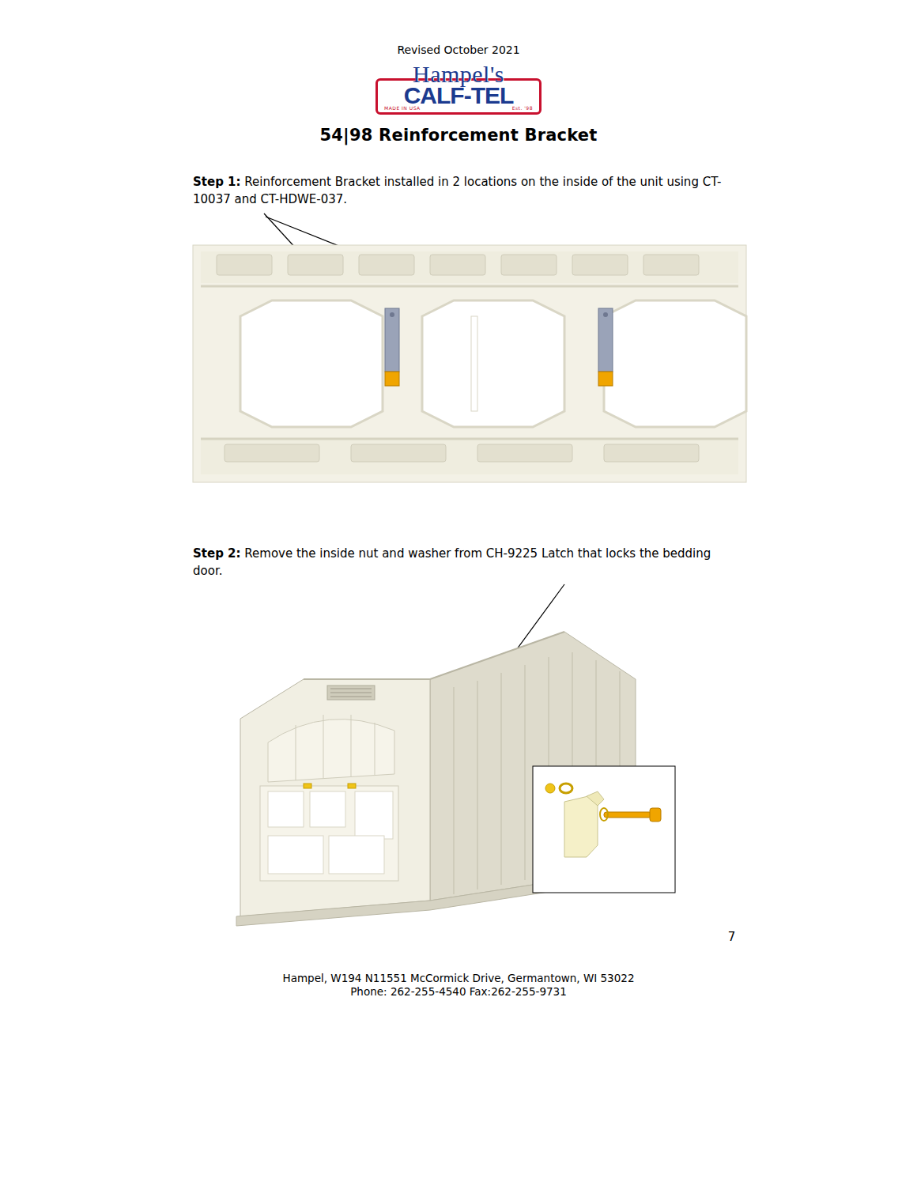Revised October 2021
Hampel's CALF-TEL MADE IN USA Est. '98
54|98 Reinforcement Bracket
Step 1: Reinforcement Bracket installed in 2 locations on the inside of the unit using CT-10037 and CT-HDWE-037.
Step 2: Remove the inside nut and washer from CH-9225 Latch that locks the bedding door.
7
Hampel, W194 N11551 McCormick Drive, Germantown, WI 53022
Phone: 262-255-4540 Fax:262-255-9731